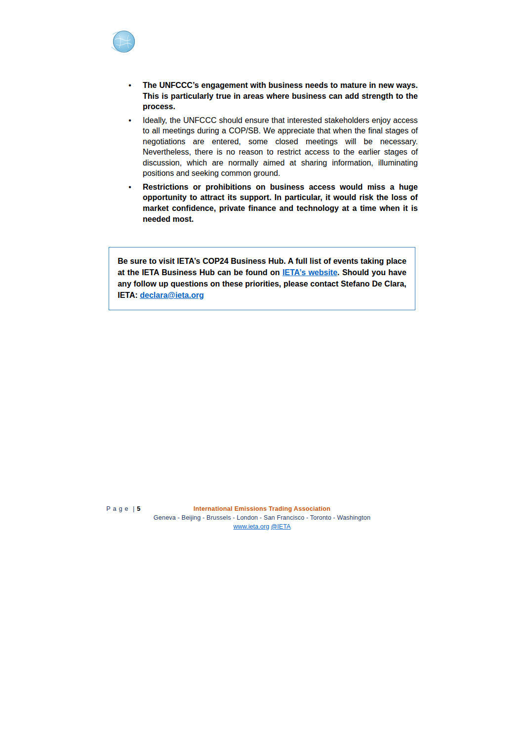The UNFCCC’s engagement with business needs to mature in new ways. This is particularly true in areas where business can add strength to the process.
Ideally, the UNFCCC should ensure that interested stakeholders enjoy access to all meetings during a COP/SB. We appreciate that when the final stages of negotiations are entered, some closed meetings will be necessary. Nevertheless, there is no reason to restrict access to the earlier stages of discussion, which are normally aimed at sharing information, illuminating positions and seeking common ground.
Restrictions or prohibitions on business access would miss a huge opportunity to attract its support. In particular, it would risk the loss of market confidence, private finance and technology at a time when it is needed most.
Be sure to visit IETA’s COP24 Business Hub. A full list of events taking place at the IETA Business Hub can be found on IETA’s website. Should you have any follow up questions on these priorities, please contact Stefano De Clara, IETA: declara@ieta.org
P a g e | 5
International Emissions Trading Association
P a g e | 5
Geneva - Beijing - Brussels - London - San Francisco - Toronto - Washington
www.ieta.org @IETA